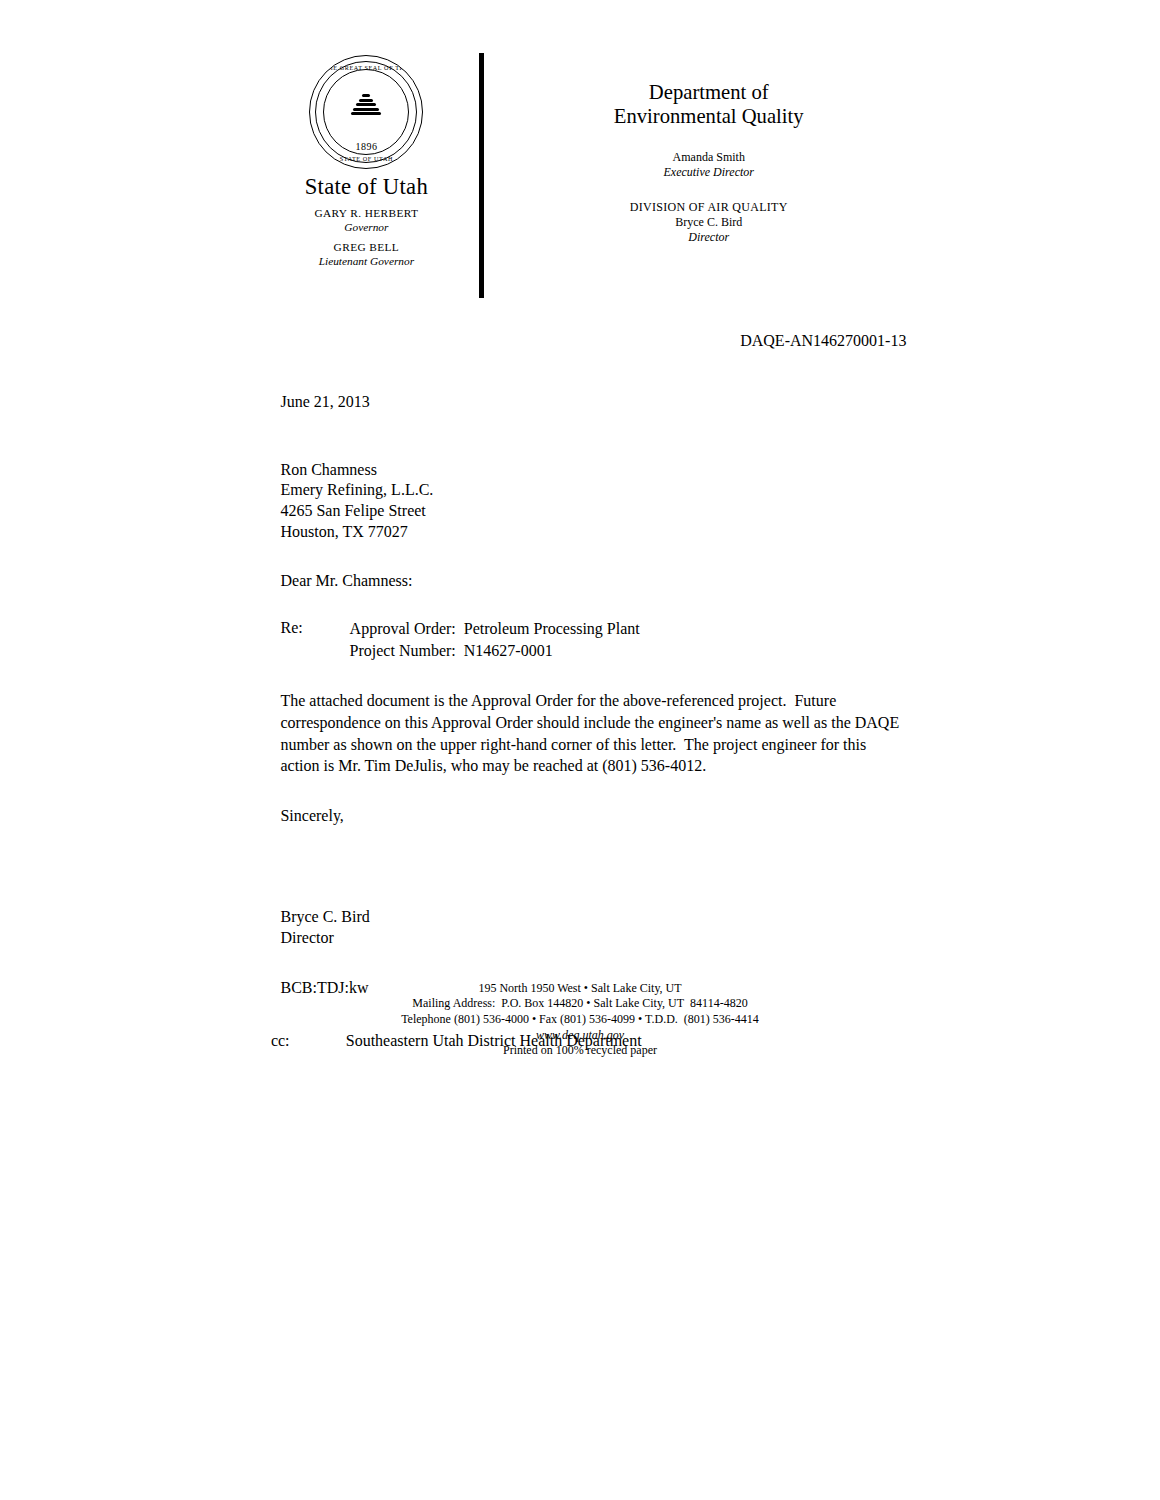The Great Seal of the
1896
State of Utah
State of Utah
GARY R. HERBERT
Governor
GREG BELL
Lieutenant Governor
Department of
Environmental Quality
Amanda Smith
Executive Director
DIVISION OF AIR QUALITY
Bryce C. Bird
Director
DAQE-AN146270001-13
June 21, 2013
Ron Chamness
Emery Refining, L.L.C.
4265 San Felipe Street
Houston, TX 77027
Dear Mr. Chamness:
Re:
Approval Order: Petroleum Processing Plant
Project Number: N14627-0001
The attached document is the Approval Order for the above-referenced project. Future correspondence on this Approval Order should include the engineer's name as well as the DAQE number as shown on the upper right-hand corner of this letter. The project engineer for this action is Mr. Tim DeJulis, who may be reached at (801) 536-4012.
Sincerely,
Bryce C. Bird
Director
BCB:TDJ:kw
cc:
Southeastern Utah District Health Department
195 North 1950 West • Salt Lake City, UT
Mailing Address: P.O. Box 144820 • Salt Lake City, UT 84114-4820
Telephone (801) 536-4000 • Fax (801) 536-4099 • T.D.D. (801) 536-4414
www.deq.utah.gov
Printed on 100% recycled paper